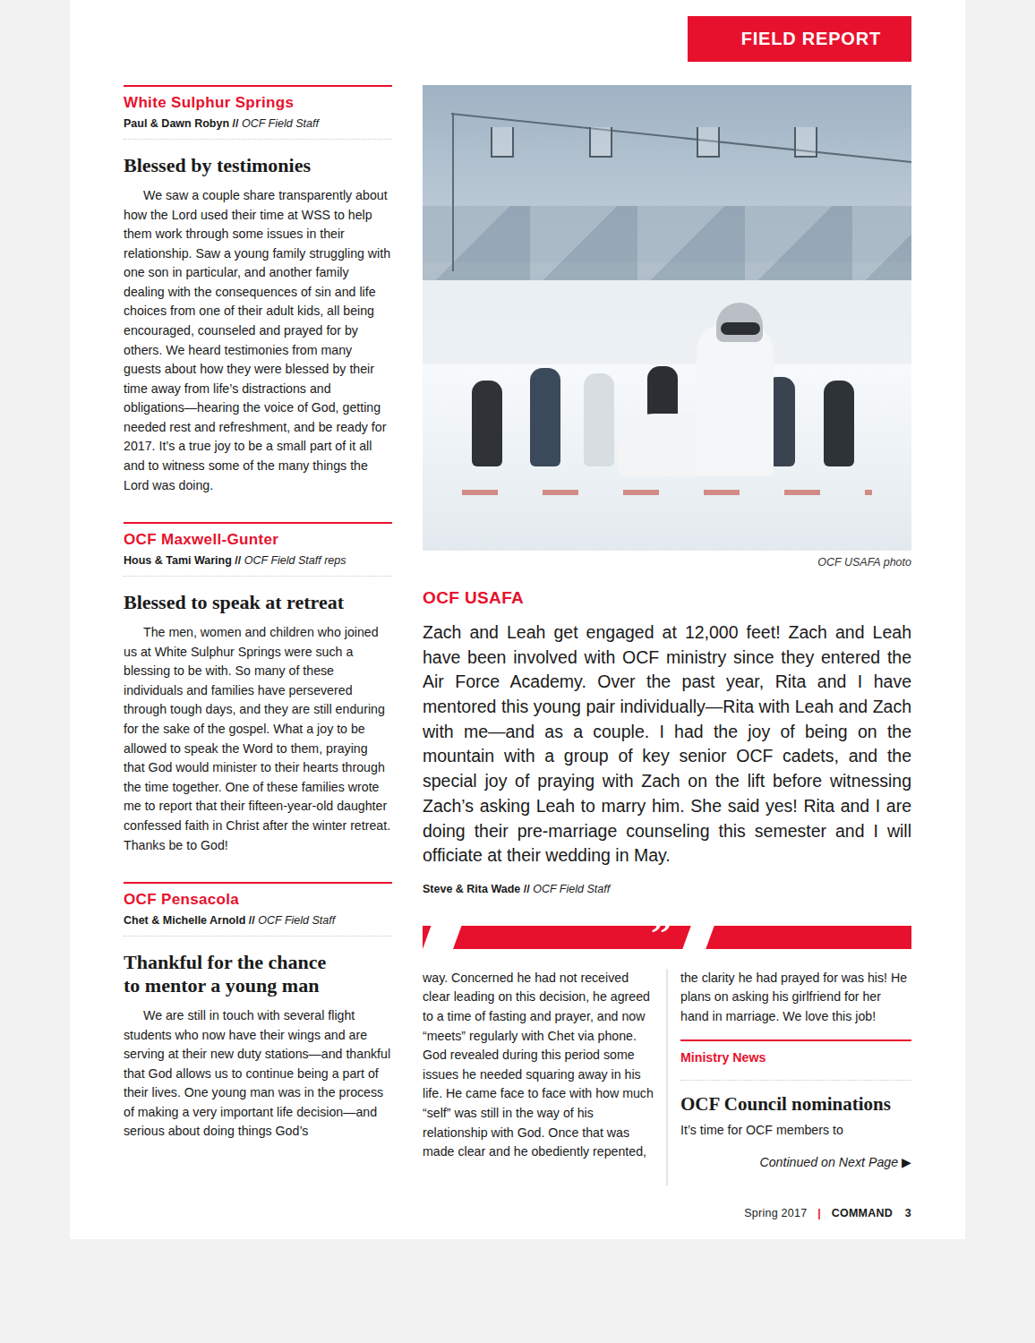Field Report
White Sulphur Springs
Paul & Dawn Robyn // OCF Field Staff
Blessed by testimonies
We saw a couple share transparently about how the Lord used their time at WSS to help them work through some issues in their relationship. Saw a young family struggling with one son in particular, and another family dealing with the consequences of sin and life choices from one of their adult kids, all being encouraged, counseled and prayed for by others. We heard testimonies from many guests about how they were blessed by their time away from life’s distractions and obligations—hearing the voice of God, getting needed rest and refreshment, and be ready for 2017. It’s a true joy to be a small part of it all and to witness some of the many things the Lord was doing.
OCF Maxwell-Gunter
Hous & Tami Waring // OCF Field Staff reps
Blessed to speak at retreat
The men, women and children who joined us at White Sulphur Springs were such a blessing to be with. So many of these individuals and families have persevered through tough days, and they are still enduring for the sake of the gospel. What a joy to be allowed to speak the Word to them, praying that God would minister to their hearts through the time together. One of these families wrote me to report that their fifteen-year-old daughter confessed faith in Christ after the winter retreat. Thanks be to God!
OCF Pensacola
Chet & Michelle Arnold // OCF Field Staff
Thankful for the chance
to mentor a young man
We are still in touch with several flight students who now have their wings and are serving at their new duty stations—and thankful that God allows us to continue being a part of their lives. One young man was in the process of making a very important life decision—and serious about doing things God’s
OCF USAFA photo
OCF USAFA
Zach and Leah get engaged at 12,000 feet! Zach and Leah have been involved with OCF ministry since they entered the Air Force Academy. Over the past year, Rita and I have mentored this young pair individually—Rita with Leah and Zach with me—and as a couple. I had the joy of being on the mountain with a group of key senior OCF cadets, and the special joy of praying with Zach on the lift before witnessing Zach’s asking Leah to marry him. She said yes! Rita and I are doing their pre-marriage counseling this semester and I will officiate at their wedding in May.
Steve & Rita Wade // OCF Field Staff
”
way. Concerned he had not received clear leading on this decision, he agreed to a time of fasting and prayer, and now “meets” regularly with Chet via phone. God revealed during this period some issues he needed squaring away in his life. He came face to face with how much “self” was still in the way of his relationship with God. Once that was made clear and he obediently repented,
the clarity he had prayed for was his! He plans on asking his girlfriend for her hand in marriage. We love this job!
Ministry News
OCF Council nominations
It’s time for OCF members to
Continued on Next Page ▶
Spring 2017 | COMMAND 3